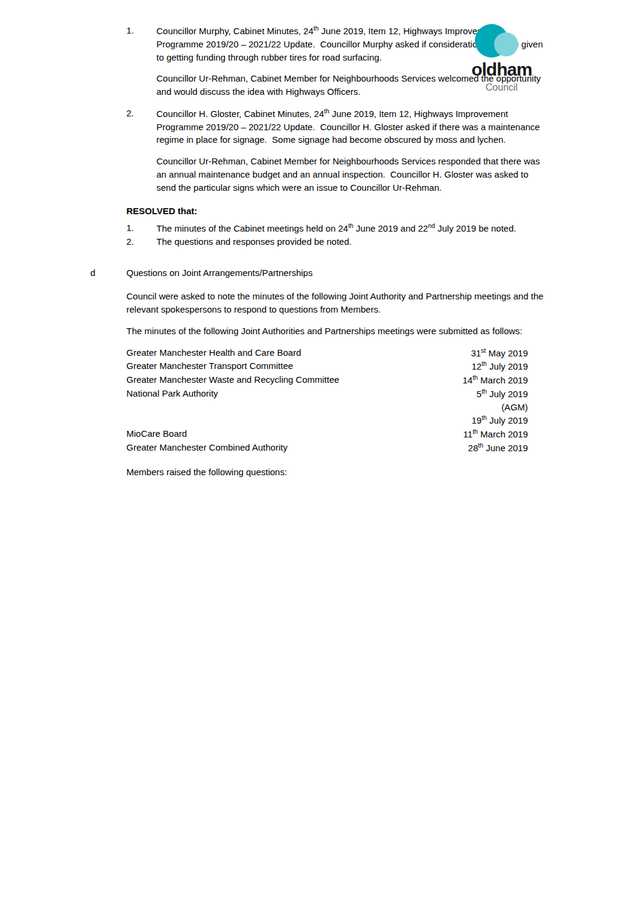oldham
Council
1.
Councillor Murphy, Cabinet Minutes, 24th June 2019, Item 12, Highways Improvement Programme 2019/20 – 2021/22 Update. Councillor Murphy asked if consideration could be given to getting funding through rubber tires for road surfacing.
Councillor Ur-Rehman, Cabinet Member for Neighbourhoods Services welcomed the opportunity and would discuss the idea with Highways Officers.
2.
Councillor H. Gloster, Cabinet Minutes, 24th June 2019, Item 12, Highways Improvement Programme 2019/20 – 2021/22 Update. Councillor H. Gloster asked if there was a maintenance regime in place for signage. Some signage had become obscured by moss and lychen.
Councillor Ur-Rehman, Cabinet Member for Neighbourhoods Services responded that there was an annual maintenance budget and an annual inspection. Councillor H. Gloster was asked to send the particular signs which were an issue to Councillor Ur-Rehman.
RESOLVED that:
1.
The minutes of the Cabinet meetings held on 24th June 2019 and 22nd July 2019 be noted.
2.
The questions and responses provided be noted.
d
Questions on Joint Arrangements/Partnerships
Council were asked to note the minutes of the following Joint Authority and Partnership meetings and the relevant spokespersons to respond to questions from Members.
The minutes of the following Joint Authorities and Partnerships meetings were submitted as follows:
| Greater Manchester Health and Care Board | 31 st May 2019 |
| Greater Manchester Transport Committee | 12 th July 2019 |
| Greater Manchester Waste and Recycling Committee | 14 th March 2019 |
| National Park Authority | 5 th July 2019 |
| | (AGM) |
| | 19 th July 2019 |
| MioCare Board | 11 th March 2019 |
| Greater Manchester Combined Authority | 28 th June 2019 |
Members raised the following questions: